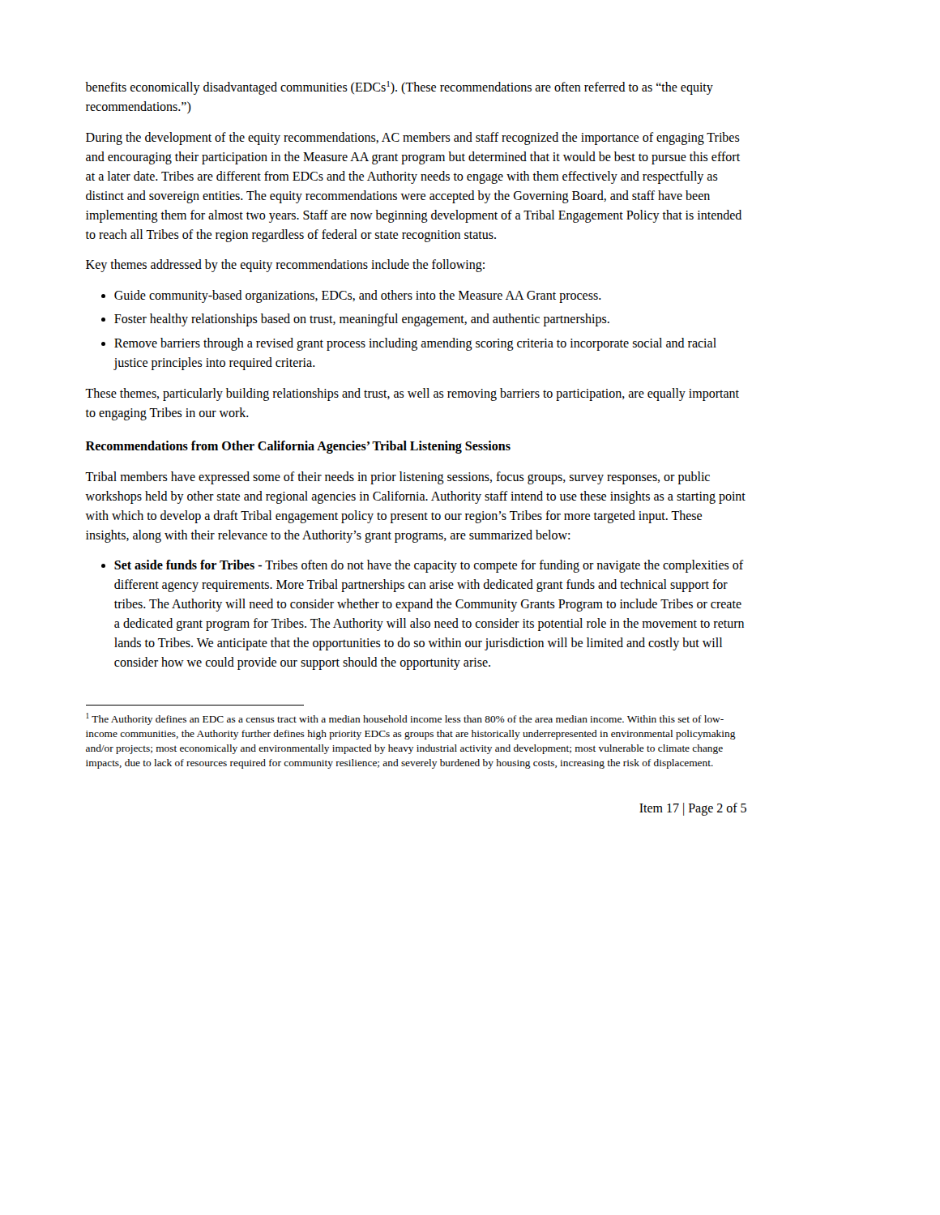benefits economically disadvantaged communities (EDCs1). (These recommendations are often referred to as “the equity recommendations.”)
During the development of the equity recommendations, AC members and staff recognized the importance of engaging Tribes and encouraging their participation in the Measure AA grant program but determined that it would be best to pursue this effort at a later date. Tribes are different from EDCs and the Authority needs to engage with them effectively and respectfully as distinct and sovereign entities. The equity recommendations were accepted by the Governing Board, and staff have been implementing them for almost two years. Staff are now beginning development of a Tribal Engagement Policy that is intended to reach all Tribes of the region regardless of federal or state recognition status.
Key themes addressed by the equity recommendations include the following:
Guide community-based organizations, EDCs, and others into the Measure AA Grant process.
Foster healthy relationships based on trust, meaningful engagement, and authentic partnerships.
Remove barriers through a revised grant process including amending scoring criteria to incorporate social and racial justice principles into required criteria.
These themes, particularly building relationships and trust, as well as removing barriers to participation, are equally important to engaging Tribes in our work.
Recommendations from Other California Agencies’ Tribal Listening Sessions
Tribal members have expressed some of their needs in prior listening sessions, focus groups, survey responses, or public workshops held by other state and regional agencies in California. Authority staff intend to use these insights as a starting point with which to develop a draft Tribal engagement policy to present to our region’s Tribes for more targeted input. These insights, along with their relevance to the Authority’s grant programs, are summarized below:
Set aside funds for Tribes - Tribes often do not have the capacity to compete for funding or navigate the complexities of different agency requirements. More Tribal partnerships can arise with dedicated grant funds and technical support for tribes. The Authority will need to consider whether to expand the Community Grants Program to include Tribes or create a dedicated grant program for Tribes. The Authority will also need to consider its potential role in the movement to return lands to Tribes. We anticipate that the opportunities to do so within our jurisdiction will be limited and costly but will consider how we could provide our support should the opportunity arise.
1 The Authority defines an EDC as a census tract with a median household income less than 80% of the area median income. Within this set of low-income communities, the Authority further defines high priority EDCs as groups that are historically underrepresented in environmental policymaking and/or projects; most economically and environmentally impacted by heavy industrial activity and development; most vulnerable to climate change impacts, due to lack of resources required for community resilience; and severely burdened by housing costs, increasing the risk of displacement.
Item 17 | Page 2 of 5